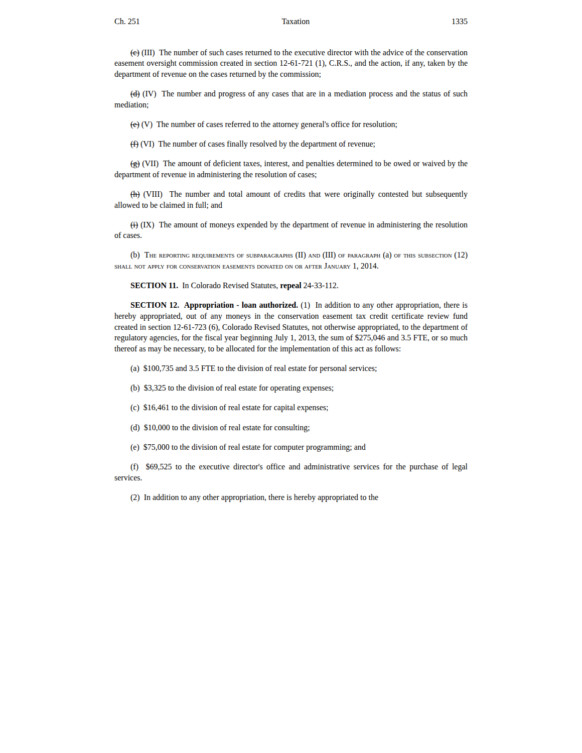Ch. 251 Taxation 1335
(c) (III) The number of such cases returned to the executive director with the advice of the conservation easement oversight commission created in section 12-61-721 (1), C.R.S., and the action, if any, taken by the department of revenue on the cases returned by the commission;
(d) (IV) The number and progress of any cases that are in a mediation process and the status of such mediation;
(e) (V) The number of cases referred to the attorney general's office for resolution;
(f) (VI) The number of cases finally resolved by the department of revenue;
(g) (VII) The amount of deficient taxes, interest, and penalties determined to be owed or waived by the department of revenue in administering the resolution of cases;
(h) (VIII) The number and total amount of credits that were originally contested but subsequently allowed to be claimed in full; and
(i) (IX) The amount of moneys expended by the department of revenue in administering the resolution of cases.
(b) The reporting requirements of subparagraphs (II) and (III) of paragraph (a) of this subsection (12) shall not apply for conservation easements donated on or after January 1, 2014.
SECTION 11. In Colorado Revised Statutes, repeal 24-33-112.
SECTION 12. Appropriation - loan authorized. (1) In addition to any other appropriation, there is hereby appropriated, out of any moneys in the conservation easement tax credit certificate review fund created in section 12-61-723 (6), Colorado Revised Statutes, not otherwise appropriated, to the department of regulatory agencies, for the fiscal year beginning July 1, 2013, the sum of $275,046 and 3.5 FTE, or so much thereof as may be necessary, to be allocated for the implementation of this act as follows:
(a) $100,735 and 3.5 FTE to the division of real estate for personal services;
(b) $3,325 to the division of real estate for operating expenses;
(c) $16,461 to the division of real estate for capital expenses;
(d) $10,000 to the division of real estate for consulting;
(e) $75,000 to the division of real estate for computer programming; and
(f) $69,525 to the executive director's office and administrative services for the purchase of legal services.
(2) In addition to any other appropriation, there is hereby appropriated to the